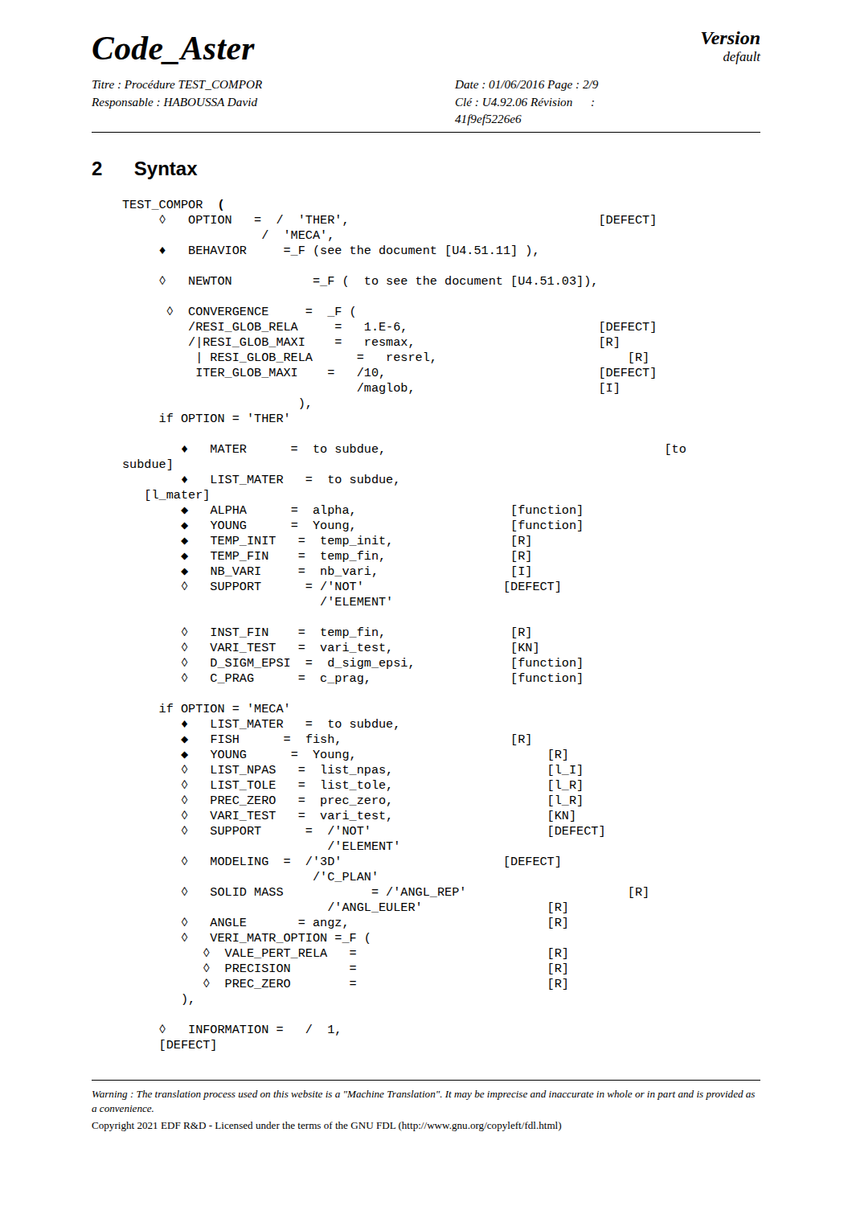Version default
Code_Aster
| Titre : Procédure TEST_COMPOR | Date : 01/06/2016 Page : 2/9 |
| Responsable : HABOUSSA David | Clé : U4.92.06 Révision : 41f9ef5226e6 |
2 Syntax
TEST_COMPOR  (
     ◊   OPTION   =  /  'THER',                                  [DEFECT]
                   /  'MECA',
     ♦   BEHAVIOR     =_F (see the document [U4.51.11] ),

     ◊   NEWTON           =_F (  to see the document [U4.51.03]),

      ◊  CONVERGENCE     =  _F (
         /RESI_GLOB_RELA     =   1.E-6,                          [DEFECT]
         /|RESI_GLOB_MAXI    =   resmax,                         [R]
          | RESI_GLOB_RELA      =   resrel,                          [R]
          ITER_GLOB_MAXI    =   /10,                             [DEFECT]
                                /maglob,                         [I]
                        ),
     if OPTION = 'THER'

        ♦   MATER      =  to subdue,                                      [to
subdue]
        ♦   LIST_MATER   =  to subdue,
   [l_mater]
        ◆   ALPHA      =  alpha,                     [function]
        ◆   YOUNG      =  Young,                     [function]
        ◆   TEMP_INIT   =  temp_init,                [R]
        ◆   TEMP_FIN    =  temp_fin,                 [R]
        ◆   NB_VARI     =  nb_vari,                  [I]
        ◊   SUPPORT      = /'NOT'                   [DEFECT]
                           /'ELEMENT'

        ◊   INST_FIN    =  temp_fin,                 [R]
        ◊   VARI_TEST   =  vari_test,                [KN]
        ◊   D_SIGM_EPSI  =  d_sigm_epsi,             [function]
        ◊   C_PRAG      =  c_prag,                   [function]

     if OPTION = 'MECA'
        ♦   LIST_MATER   =  to subdue,
        ◆   FISH      =  fish,                       [R]
        ◆   YOUNG      =  Young,                          [R]
        ◊   LIST_NPAS   =  list_npas,                     [l_I]
        ◊   LIST_TOLE   =  list_tole,                     [l_R]
        ◊   PREC_ZERO   =  prec_zero,                     [l_R]
        ◊   VARI_TEST   =  vari_test,                     [KN]
        ◊   SUPPORT      =  /'NOT'                        [DEFECT]
                            /'ELEMENT'
        ◊   MODELING  =  /'3D'                      [DEFECT]
                          /'C_PLAN'
        ◊   SOLID MASS            = /'ANGL_REP'                      [R]
                            /'ANGL_EULER'                 [R]
        ◊   ANGLE       = angz,                           [R]
        ◊   VERI_MATR_OPTION =_F (
           ◊  VALE_PERT_RELA   =                          [R]
           ◊  PRECISION        =                          [R]
           ◊  PREC_ZERO        =                          [R]
        ),

     ◊   INFORMATION =   /  1,
     [DEFECT]
Warning : The translation process used on this website is a "Machine Translation". It may be imprecise and inaccurate in whole or in part and is provided as a convenience.
Copyright 2021 EDF R&D - Licensed under the terms of the GNU FDL (http://www.gnu.org/copyleft/fdl.html)